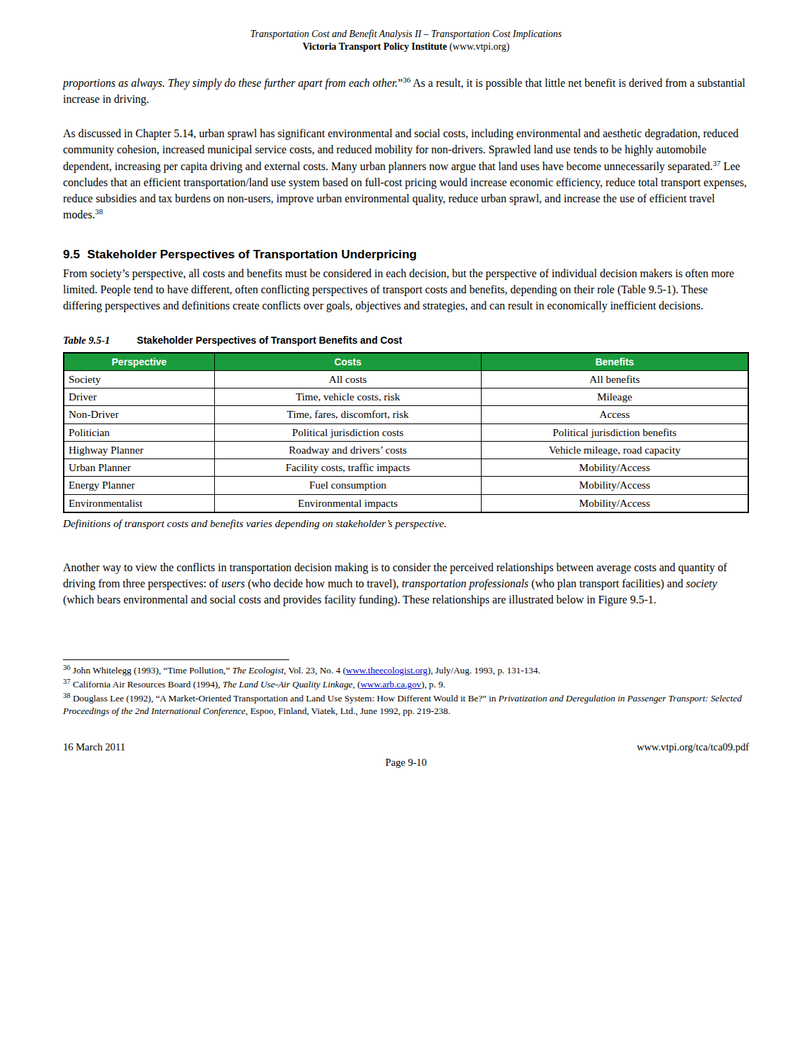Transportation Cost and Benefit Analysis II – Transportation Cost Implications
Victoria Transport Policy Institute (www.vtpi.org)
proportions as always. They simply do these further apart from each other.”36 As a result, it is possible that little net benefit is derived from a substantial increase in driving.
As discussed in Chapter 5.14, urban sprawl has significant environmental and social costs, including environmental and aesthetic degradation, reduced community cohesion, increased municipal service costs, and reduced mobility for non-drivers. Sprawled land use tends to be highly automobile dependent, increasing per capita driving and external costs. Many urban planners now argue that land uses have become unnecessarily separated.37 Lee concludes that an efficient transportation/land use system based on full-cost pricing would increase economic efficiency, reduce total transport expenses, reduce subsidies and tax burdens on non-users, improve urban environmental quality, reduce urban sprawl, and increase the use of efficient travel modes.38
9.5 Stakeholder Perspectives of Transportation Underpricing
From society’s perspective, all costs and benefits must be considered in each decision, but the perspective of individual decision makers is often more limited. People tend to have different, often conflicting perspectives of transport costs and benefits, depending on their role (Table 9.5-1). These differing perspectives and definitions create conflicts over goals, objectives and strategies, and can result in economically inefficient decisions.
Table 9.5-1 Stakeholder Perspectives of Transport Benefits and Cost
| Perspective | Costs | Benefits |
| --- | --- | --- |
| Society | All costs | All benefits |
| Driver | Time, vehicle costs, risk | Mileage |
| Non-Driver | Time, fares, discomfort, risk | Access |
| Politician | Political jurisdiction costs | Political jurisdiction benefits |
| Highway Planner | Roadway and drivers’ costs | Vehicle mileage, road capacity |
| Urban Planner | Facility costs, traffic impacts | Mobility/Access |
| Energy Planner | Fuel consumption | Mobility/Access |
| Environmentalist | Environmental impacts | Mobility/Access |
Definitions of transport costs and benefits varies depending on stakeholder’s perspective.
Another way to view the conflicts in transportation decision making is to consider the perceived relationships between average costs and quantity of driving from three perspectives: of users (who decide how much to travel), transportation professionals (who plan transport facilities) and society (which bears environmental and social costs and provides facility funding). These relationships are illustrated below in Figure 9.5-1.
36 John Whitelegg (1993), “Time Pollution,” The Ecologist, Vol. 23, No. 4 (www.theecologist.org), July/Aug. 1993, p. 131-134.
37 California Air Resources Board (1994), The Land Use-Air Quality Linkage, (www.arb.ca.gov), p. 9.
38 Douglass Lee (1992), “A Market-Oriented Transportation and Land Use System: How Different Would it Be?” in Privatization and Deregulation in Passenger Transport: Selected Proceedings of the 2nd International Conference, Espoo, Finland, Viatek, Ltd., June 1992, pp. 219-238.
16 March 2011 www.vtpi.org/tca/tca09.pdf
Page 9-10